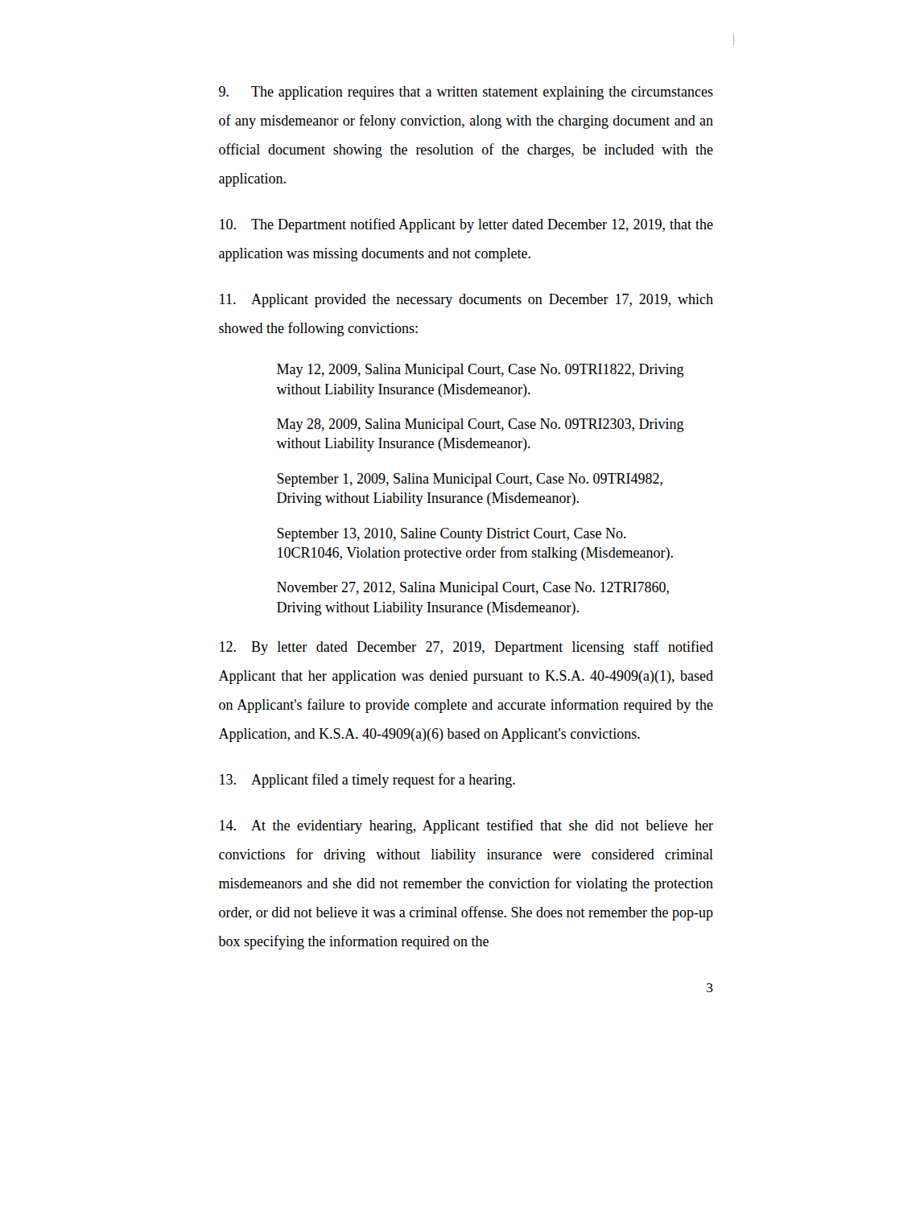|
9. The application requires that a written statement explaining the circumstances of any misdemeanor or felony conviction, along with the charging document and an official document showing the resolution of the charges, be included with the application.
10. The Department notified Applicant by letter dated December 12, 2019, that the application was missing documents and not complete.
11. Applicant provided the necessary documents on December 17, 2019, which showed the following convictions:
May 12, 2009, Salina Municipal Court, Case No. 09TRI1822, Driving without Liability Insurance (Misdemeanor).
May 28, 2009, Salina Municipal Court, Case No. 09TRI2303, Driving without Liability Insurance (Misdemeanor).
September 1, 2009, Salina Municipal Court, Case No. 09TRI4982, Driving without Liability Insurance (Misdemeanor).
September 13, 2010, Saline County District Court, Case No. 10CR1046, Violation protective order from stalking (Misdemeanor).
November 27, 2012, Salina Municipal Court, Case No. 12TRI7860, Driving without Liability Insurance (Misdemeanor).
12. By letter dated December 27, 2019, Department licensing staff notified Applicant that her application was denied pursuant to K.S.A. 40-4909(a)(1), based on Applicant's failure to provide complete and accurate information required by the Application, and K.S.A. 40-4909(a)(6) based on Applicant's convictions.
13. Applicant filed a timely request for a hearing.
14. At the evidentiary hearing, Applicant testified that she did not believe her convictions for driving without liability insurance were considered criminal misdemeanors and she did not remember the conviction for violating the protection order, or did not believe it was a criminal offense. She does not remember the pop-up box specifying the information required on the
3